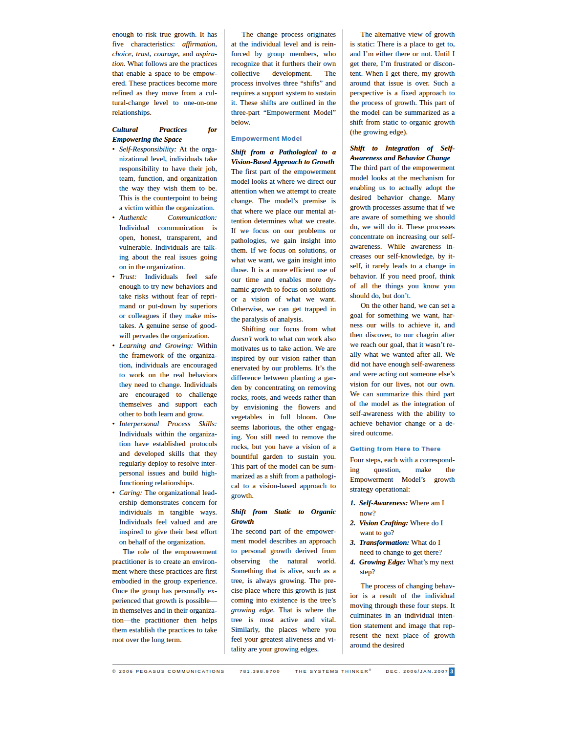enough to risk true growth. It has five characteristics: affirmation, choice, trust, courage, and aspiration. What follows are the practices that enable a space to be empowered. These practices become more refined as they move from a cultural-change level to one-on-one relationships.
Cultural Practices for Empowering the Space
Self-Responsibility: At the organizational level, individuals take responsibility to have their job, team, function, and organization the way they wish them to be. This is the counterpoint to being a victim within the organization.
Authentic Communication: Individual communication is open, honest, transparent, and vulnerable. Individuals are talking about the real issues going on in the organization.
Trust: Individuals feel safe enough to try new behaviors and take risks without fear of reprimand or put-down by superiors or colleagues if they make mistakes. A genuine sense of goodwill pervades the organization.
Learning and Growing: Within the framework of the organization, individuals are encouraged to work on the real behaviors they need to change. Individuals are encouraged to challenge themselves and support each other to both learn and grow.
Interpersonal Process Skills: Individuals within the organization have established protocols and developed skills that they regularly deploy to resolve interpersonal issues and build high-functioning relationships.
Caring: The organizational leadership demonstrates concern for individuals in tangible ways. Individuals feel valued and are inspired to give their best effort on behalf of the organization.
The role of the empowerment practitioner is to create an environment where these practices are first embodied in the group experience. Once the group has personally experienced that growth is possible—in themselves and in their organization—the practitioner then helps them establish the practices to take root over the long term.
The change process originates at the individual level and is reinforced by group members, who recognize that it furthers their own collective development. The process involves three “shifts” and requires a support system to sustain it. These shifts are outlined in the three-part “Empowerment Model” below.
Empowerment Model
Shift from a Pathological to a Vision-Based Approach to Growth
The first part of the empowerment model looks at where we direct our attention when we attempt to create change. The model’s premise is that where we place our mental attention determines what we create. If we focus on our problems or pathologies, we gain insight into them. If we focus on solutions, or what we want, we gain insight into those. It is a more efficient use of our time and enables more dynamic growth to focus on solutions or a vision of what we want. Otherwise, we can get trapped in the paralysis of analysis.
Shifting our focus from what doesn’t work to what can work also motivates us to take action. We are inspired by our vision rather than enervated by our problems. It’s the difference between planting a garden by concentrating on removing rocks, roots, and weeds rather than by envisioning the flowers and vegetables in full bloom. One seems laborious, the other engaging. You still need to remove the rocks, but you have a vision of a bountiful garden to sustain you. This part of the model can be summarized as a shift from a pathological to a vision-based approach to growth.
Shift from Static to Organic Growth
The second part of the empowerment model describes an approach to personal growth derived from observing the natural world. Something that is alive, such as a tree, is always growing. The precise place where this growth is just coming into existence is the tree’s growing edge. That is where the tree is most active and vital. Similarly, the places where you feel your greatest aliveness and vitality are your growing edges.
The alternative view of growth is static: There is a place to get to, and I’m either there or not. Until I get there, I’m frustrated or discontent. When I get there, my growth around that issue is over. Such a perspective is a fixed approach to the process of growth. This part of the model can be summarized as a shift from static to organic growth (the growing edge).
Shift to Integration of Self-Awareness and Behavior Change
The third part of the empowerment model looks at the mechanism for enabling us to actually adopt the desired behavior change. Many growth processes assume that if we are aware of something we should do, we will do it. These processes concentrate on increasing our self-awareness. While awareness increases our self-knowledge, by itself, it rarely leads to a change in behavior. If you need proof, think of all the things you know you should do, but don’t.
On the other hand, we can set a goal for something we want, harness our wills to achieve it, and then discover, to our chagrin after we reach our goal, that it wasn’t really what we wanted after all. We did not have enough self-awareness and were acting out someone else’s vision for our lives, not our own. We can summarize this third part of the model as the integration of self-awareness with the ability to achieve behavior change or a desired outcome.
Getting from Here to There
Four steps, each with a corresponding question, make the Empowerment Model’s growth strategy operational:
1. Self-Awareness: Where am I now?
2. Vision Crafting: Where do I want to go?
3. Transformation: What do I need to change to get there?
4. Growing Edge: What’s my next step?
The process of changing behavior is a result of the individual moving through these four steps. It culminates in an individual intention statement and image that represent the next place of growth around the desired
© 2006 Pegasus Communications 781.398.9700 The Systems Thinker® Dec. 2006/Jan.2007 3